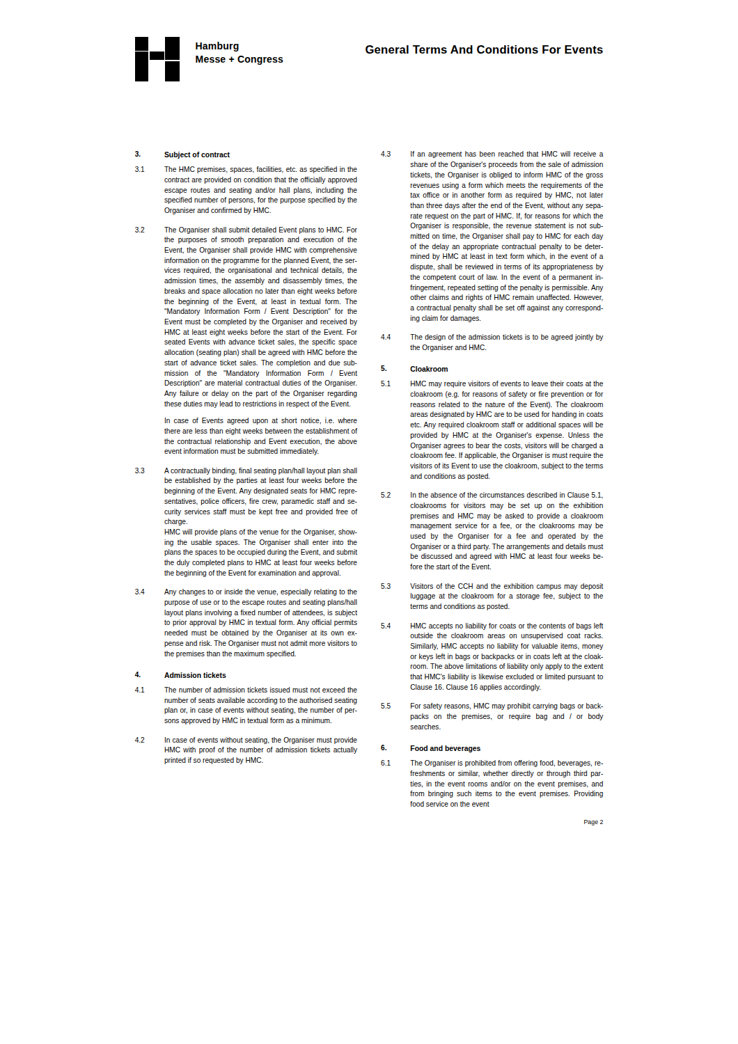Hamburg
Messe + Congress
General Terms And Conditions For Events
3.
Subject of contract
3.1
The HMC premises, spaces, facilities, etc. as specified in the contract are provided on condition that the officially approved escape routes and seating and/or hall plans, including the specified number of persons, for the purpose specified by the Organiser and confirmed by HMC.
3.2
The Organiser shall submit detailed Event plans to HMC. For the purposes of smooth preparation and execution of the Event, the Organiser shall provide HMC with comprehensive information on the programme for the planned Event, the services required, the organisational and technical details, the admission times, the assembly and disassembly times, the breaks and space allocation no later than eight weeks before the beginning of the Event, at least in textual form. The "Mandatory Information Form / Event Description" for the Event must be completed by the Organiser and received by HMC at least eight weeks before the start of the Event. For seated Events with advance ticket sales, the specific space allocation (seating plan) shall be agreed with HMC before the start of advance ticket sales. The completion and due submission of the "Mandatory Information Form / Event Description" are material contractual duties of the Organiser. Any failure or delay on the part of the Organiser regarding these duties may lead to restrictions in respect of the Event.
In case of Events agreed upon at short notice, i.e. where there are less than eight weeks between the establishment of the contractual relationship and Event execution, the above event information must be submitted immediately.
3.3
A contractually binding, final seating plan/hall layout plan shall be established by the parties at least four weeks before the beginning of the Event. Any designated seats for HMC representatives, police officers, fire crew, paramedic staff and security services staff must be kept free and provided free of charge.
HMC will provide plans of the venue for the Organiser, showing the usable spaces. The Organiser shall enter into the plans the spaces to be occupied during the Event, and submit the duly completed plans to HMC at least four weeks before the beginning of the Event for examination and approval.
3.4
Any changes to or inside the venue, especially relating to the purpose of use or to the escape routes and seating plans/hall layout plans involving a fixed number of attendees, is subject to prior approval by HMC in textual form. Any official permits needed must be obtained by the Organiser at its own expense and risk. The Organiser must not admit more visitors to the premises than the maximum specified.
4.
Admission tickets
4.1
The number of admission tickets issued must not exceed the number of seats available according to the authorised seating plan or, in case of events without seating, the number of persons approved by HMC in textual form as a minimum.
4.2
In case of events without seating, the Organiser must provide HMC with proof of the number of admission tickets actually printed if so requested by HMC.
4.3
If an agreement has been reached that HMC will receive a share of the Organiser's proceeds from the sale of admission tickets, the Organiser is obliged to inform HMC of the gross revenues using a form which meets the requirements of the tax office or in another form as required by HMC, not later than three days after the end of the Event, without any separate request on the part of HMC. If, for reasons for which the Organiser is responsible, the revenue statement is not submitted on time, the Organiser shall pay to HMC for each day of the delay an appropriate contractual penalty to be determined by HMC at least in text form which, in the event of a dispute, shall be reviewed in terms of its appropriateness by the competent court of law. In the event of a permanent infringement, repeated setting of the penalty is permissible. Any other claims and rights of HMC remain unaffected. However, a contractual penalty shall be set off against any corresponding claim for damages.
4.4
The design of the admission tickets is to be agreed jointly by the Organiser and HMC.
5.
Cloakroom
5.1
HMC may require visitors of events to leave their coats at the cloakroom (e.g. for reasons of safety or fire prevention or for reasons related to the nature of the Event). The cloakroom areas designated by HMC are to be used for handing in coats etc. Any required cloakroom staff or additional spaces will be provided by HMC at the Organiser's expense. Unless the Organiser agrees to bear the costs, visitors will be charged a cloakroom fee. If applicable, the Organiser is must require the visitors of its Event to use the cloakroom, subject to the terms and conditions as posted.
5.2
In the absence of the circumstances described in Clause 5.1, cloakrooms for visitors may be set up on the exhibition premises and HMC may be asked to provide a cloakroom management service for a fee, or the cloakrooms may be used by the Organiser for a fee and operated by the Organiser or a third party. The arrangements and details must be discussed and agreed with HMC at least four weeks before the start of the Event.
5.3
Visitors of the CCH and the exhibition campus may deposit luggage at the cloakroom for a storage fee, subject to the terms and conditions as posted.
5.4
HMC accepts no liability for coats or the contents of bags left outside the cloakroom areas on unsupervised coat racks. Similarly, HMC accepts no liability for valuable items, money or keys left in bags or backpacks or in coats left at the cloakroom. The above limitations of liability only apply to the extent that HMC's liability is likewise excluded or limited pursuant to Clause 16. Clause 16 applies accordingly.
5.5
For safety reasons, HMC may prohibit carrying bags or backpacks on the premises, or require bag and / or body searches.
6.
Food and beverages
6.1
The Organiser is prohibited from offering food, beverages, refreshments or similar, whether directly or through third parties, in the event rooms and/or on the event premises, and from bringing such items to the event premises. Providing food service on the event
Page 2